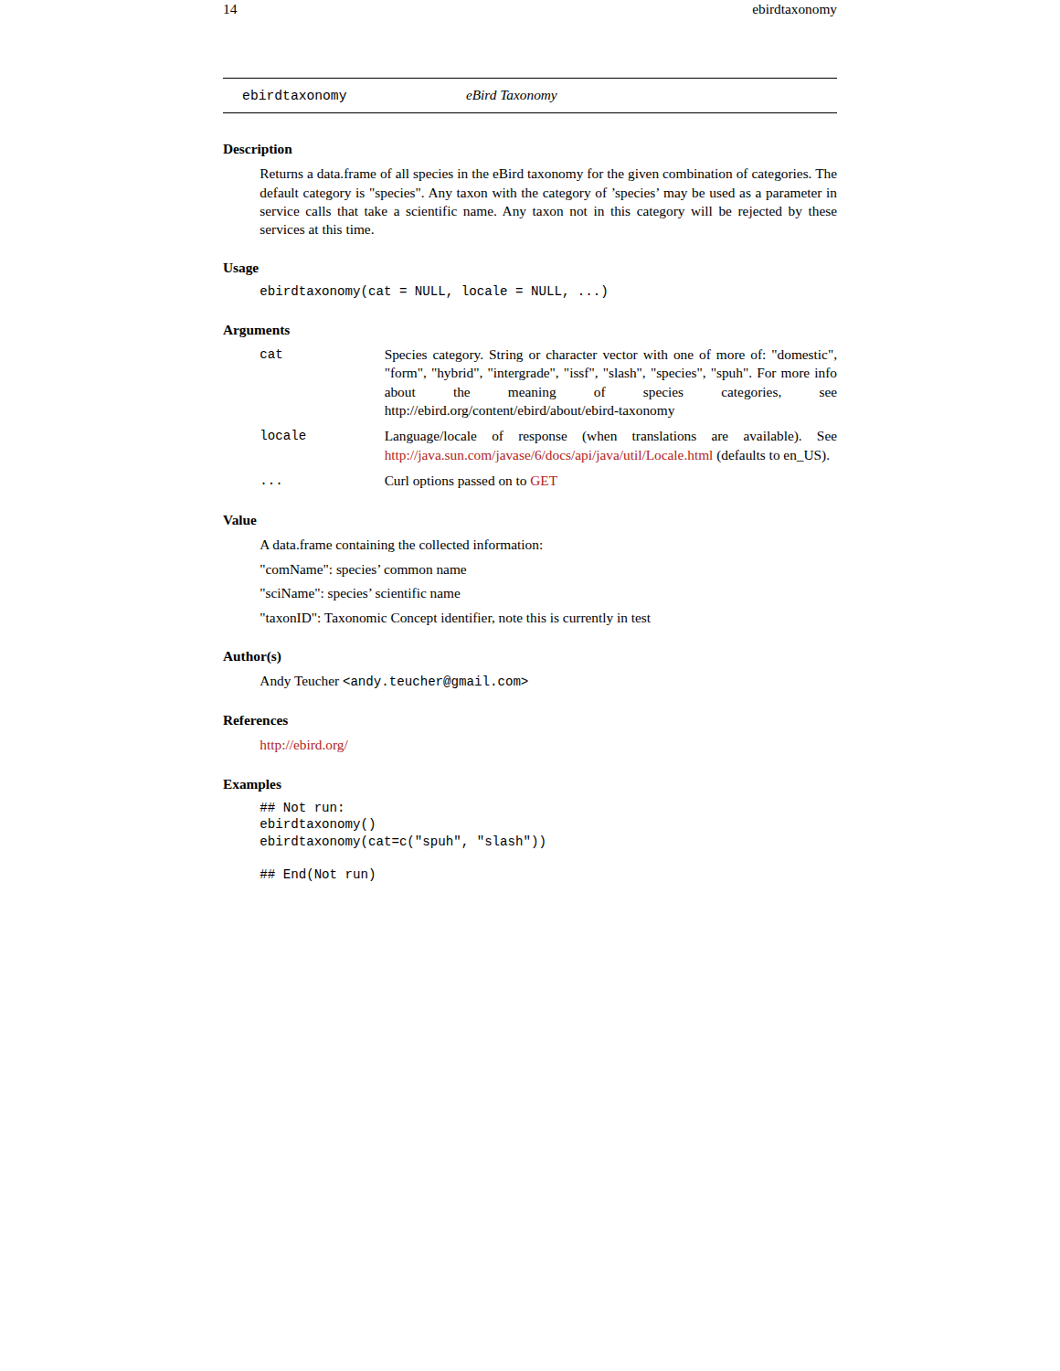14 ebirdtaxonomy
ebirdtaxonomy eBird Taxonomy
Description
Returns a data.frame of all species in the eBird taxonomy for the given combination of categories. The default category is "species". Any taxon with the category of ’species’ may be used as a parameter in service calls that take a scientific name. Any taxon not in this category will be rejected by these services at this time.
Usage
ebirdtaxonomy(cat = NULL, locale = NULL, ...)
Arguments
cat
Species category. String or character vector with one of more of: "domestic", "form", "hybrid", "intergrade", "issf", "slash", "species", "spuh". For more info about the meaning of species categories, see http://ebird.org/content/ebird/about/ebird-taxonomy
locale
Language/locale of response (when translations are available). See http://java.sun.com/javase/6/docs/api/java/util/Locale.html (defaults to en_US).
...
Curl options passed on to GET
Value
A data.frame containing the collected information:
"comName": species’ common name
"sciName": species’ scientific name
"taxonID": Taxonomic Concept identifier, note this is currently in test
Author(s)
Andy Teucher <andy.teucher@gmail.com>
References
http://ebird.org/
Examples
## Not run: 
ebirdtaxonomy()
ebirdtaxonomy(cat=c("spuh", "slash"))

## End(Not run)